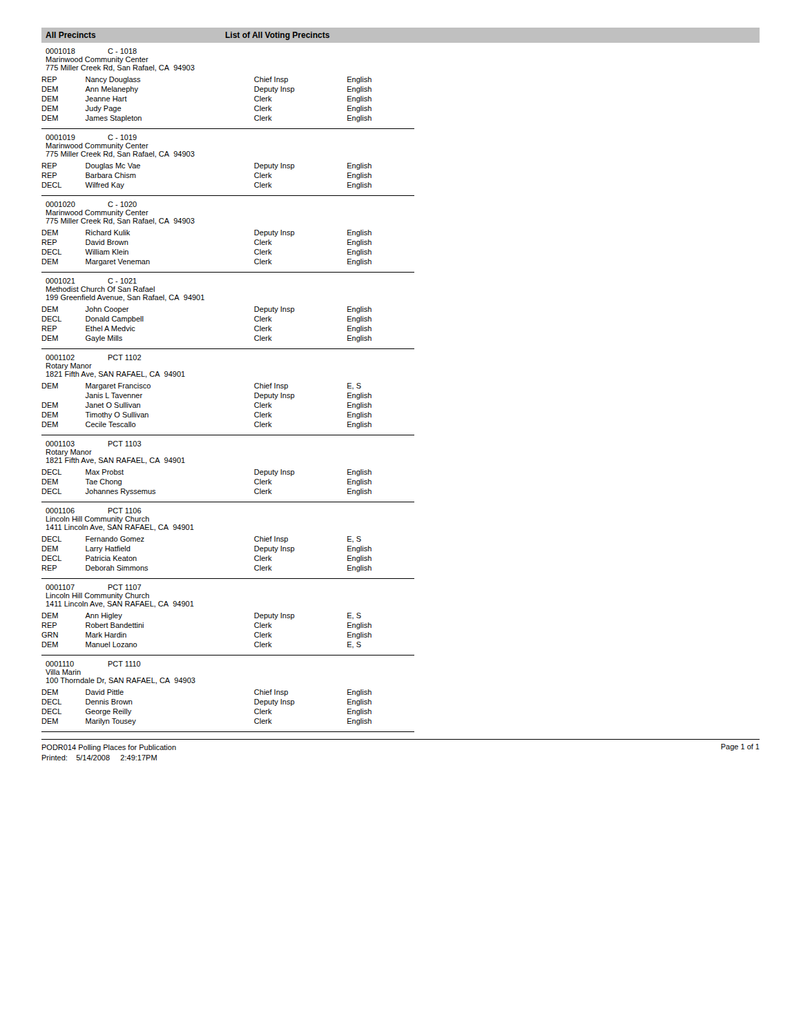All Precincts List of All Voting Precincts
0001018 C - 1018
Marinwood Community Center
775 Miller Creek Rd, San Rafael, CA 94903
| REP | Nancy Douglass | Chief Insp | English |
| DEM | Ann Melanephy | Deputy Insp | English |
| DEM | Jeanne Hart | Clerk | English |
| DEM | Judy Page | Clerk | English |
| DEM | James Stapleton | Clerk | English |
0001019 C - 1019
Marinwood Community Center
775 Miller Creek Rd, San Rafael, CA 94903
| REP | Douglas Mc Vae | Deputy Insp | English |
| REP | Barbara Chism | Clerk | English |
| DECL | Wilfred Kay | Clerk | English |
0001020 C - 1020
Marinwood Community Center
775 Miller Creek Rd, San Rafael, CA 94903
| DEM | Richard Kulik | Deputy Insp | English |
| REP | David Brown | Clerk | English |
| DECL | William Klein | Clerk | English |
| DEM | Margaret Veneman | Clerk | English |
0001021 C - 1021
Methodist Church Of San Rafael
199 Greenfield Avenue, San Rafael, CA 94901
| DEM | John Cooper | Deputy Insp | English |
| DECL | Donald Campbell | Clerk | English |
| REP | Ethel A Medvic | Clerk | English |
| DEM | Gayle Mills | Clerk | English |
0001102 PCT 1102
Rotary Manor
1821 Fifth Ave, SAN RAFAEL, CA 94901
| DEM | Margaret Francisco | Chief Insp | E, S |
| | Janis L Tavenner | Deputy Insp | English |
| DEM | Janet O Sullivan | Clerk | English |
| DEM | Timothy O Sullivan | Clerk | English |
| DEM | Cecile Tescallo | Clerk | English |
0001103 PCT 1103
Rotary Manor
1821 Fifth Ave, SAN RAFAEL, CA 94901
| DECL | Max Probst | Deputy Insp | English |
| DEM | Tae Chong | Clerk | English |
| DECL | Johannes Ryssemus | Clerk | English |
0001106 PCT 1106
Lincoln Hill Community Church
1411 Lincoln Ave, SAN RAFAEL, CA 94901
| DECL | Fernando Gomez | Chief Insp | E, S |
| DEM | Larry Hatfield | Deputy Insp | English |
| DECL | Patricia Keaton | Clerk | English |
| REP | Deborah Simmons | Clerk | English |
0001107 PCT 1107
Lincoln Hill Community Church
1411 Lincoln Ave, SAN RAFAEL, CA 94901
| DEM | Ann Higley | Deputy Insp | E, S |
| REP | Robert Bandettini | Clerk | English |
| GRN | Mark Hardin | Clerk | English |
| DEM | Manuel Lozano | Clerk | E, S |
0001110 PCT 1110
Villa Marin
100 Thorndale Dr, SAN RAFAEL, CA 94903
| DEM | David Pittle | Chief Insp | English |
| DECL | Dennis Brown | Deputy Insp | English |
| DECL | George Reilly | Clerk | English |
| DEM | Marilyn Tousey | Clerk | English |
PODR014 Polling Places for Publication
Printed: 5/14/2008 2:49:17PM
Page 1 of 1